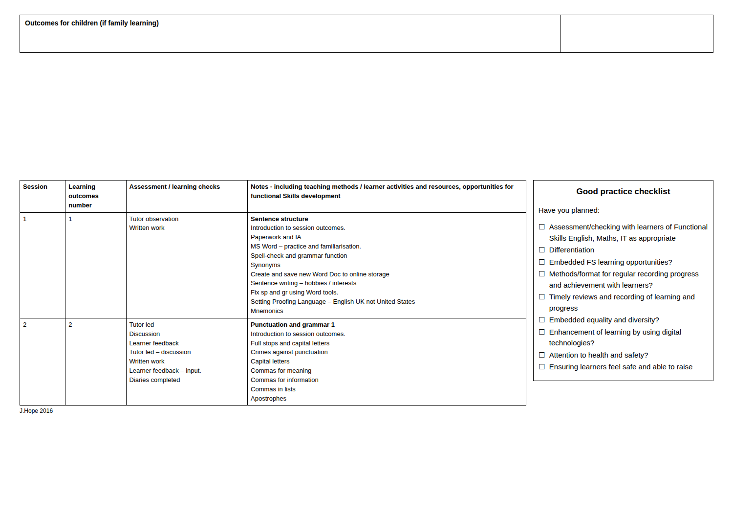| Outcomes for children (if family learning) | |
| / Session / Learning outcomes number / Assessment / learning checks / Notes - including teaching methods / learner activities and resources, opportunities for functional Skills development / / --- / --- / --- / --- / / 1 / 1 / Tutor observation Written work / Sentence structure Introduction to session outcomes. Paperwork and IA MS Word – practice and familiarisation. Spell-check and grammar function Synonyms Create and save new Word Doc to online storage Sentence writing – hobbies / interests Fix sp and gr using Word tools. Setting Proofing Language – English UK not United States Mnemonics / / 2 / 2 / Tutor led Discussion Learner feedback Tutor led – discussion Written work Learner feedback – input. Diaries completed / Punctuation and grammar 1 Introduction to session outcomes. Full stops and capital letters Crimes against punctuation Capital letters Commas for meaning Commas for information Commas in lists Apostrophes / J.Hope 2016 | Good practice checklist Have you planned: Assessment/checking with learners of Functional Skills English, Maths, IT as appropriate Differentiation Embedded FS learning opportunities? Methods/format for regular recording progress and achievement with learners? Timely reviews and recording of learning and progress Embedded equality and diversity? Enhancement of learning by using digital technologies? Attention to health and safety? Ensuring learners feel safe and able to raise |